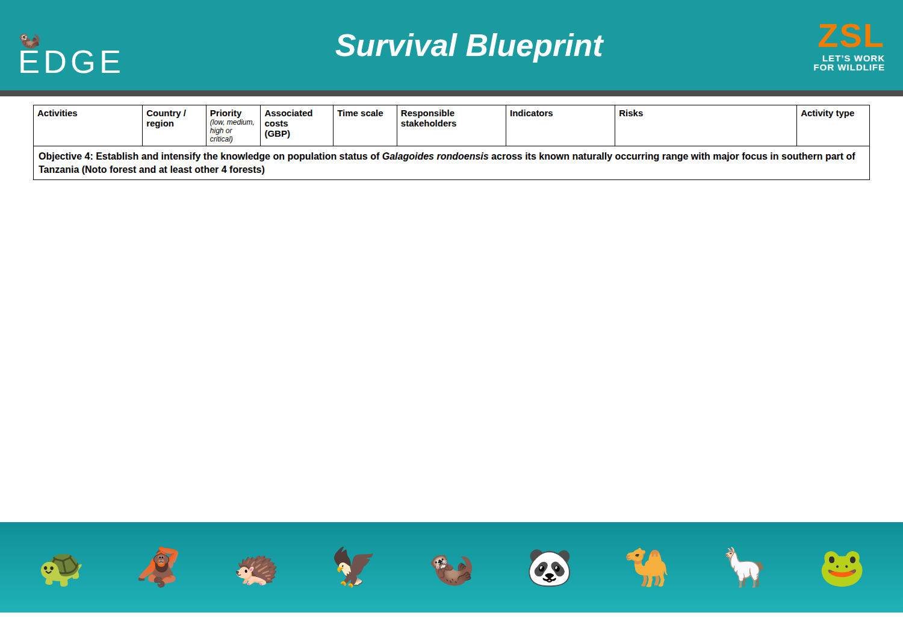🦦 EDGE
Survival Blueprint
ZSL
LET’S WORK
FOR WILDLIFE
| Activities | Country / region | Priority (low, medium, high or critical) | Associated costs (GBP) | Time scale | Responsible stakeholders | Indicators | Risks | Activity type |
| --- | --- | --- | --- | --- | --- | --- | --- | --- |
| Objective 4: Establish and intensify the knowledge on population status of Galagoides rondoensis across its known naturally occurring range with major focus in southern part of Tanzania (Noto forest and at least other 4 forests) |
🐢 🦧 🦔 🦅 🦦 🐼 🐪 🦙 🐸